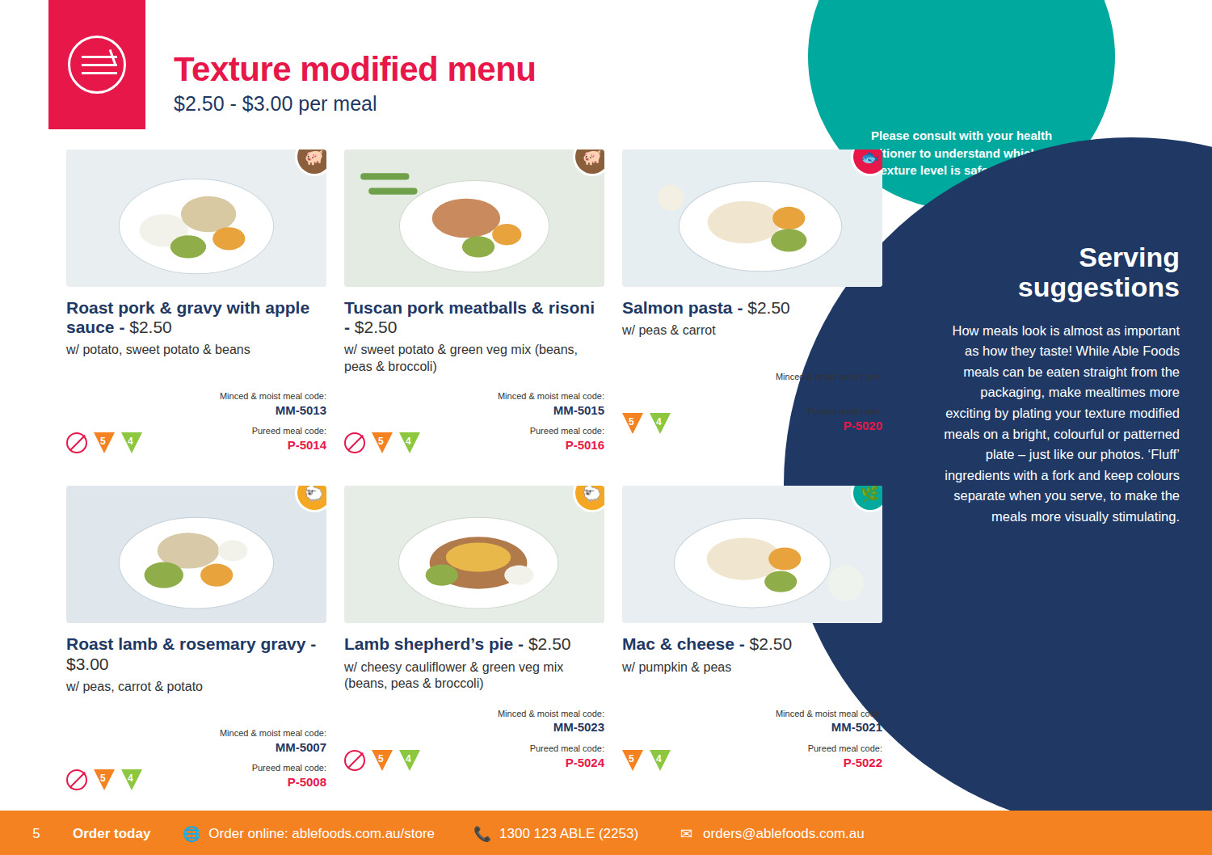Please consult with your health practitioner to understand which IDDSI texture level is safest for you.
Serving
suggestions
How meals look is almost as important as how they taste! While Able Foods meals can be eaten straight from the packaging, make mealtimes more exciting by plating your texture modified meals on a bright, colourful or patterned plate – just like our photos. ‘Fluff’ ingredients with a fork and keep colours separate when you serve, to make the meals more visually stimulating.
Texture modified menu
$2.50 - $3.00 per meal
🐖
Roast pork & gravy with apple sauce - $2.50
w/ potato, sweet potato & beans
Minced & moist meal code:MM-5013
Pureed meal code:P-5014
5
4
🐖
Tuscan pork meatballs & risoni - $2.50
w/ sweet potato & green veg mix (beans, peas & broccoli)
Minced & moist meal code:MM-5015
Pureed meal code:P-5016
5
4
🐟
Salmon pasta - $2.50
w/ peas & carrot
Minced & moist meal code:MM-5019
Pureed meal code:P-5020
5
4
🐑
Roast lamb & rosemary gravy - $3.00
w/ peas, carrot & potato
Minced & moist meal code:MM-5007
Pureed meal code:P-5008
5
4
🐑
Lamb shepherd’s pie - $2.50
w/ cheesy cauliflower & green veg mix (beans, peas & broccoli)
Minced & moist meal code:MM-5023
Pureed meal code:P-5024
5
4
🌿
Mac & cheese - $2.50
w/ pumpkin & peas
Minced & moist meal code:MM-5021
Pureed meal code:P-5022
5
4
5
Order today
Order online: ablefoods.com.au/store
1300 123 ABLE (2253)
orders@ablefoods.com.au